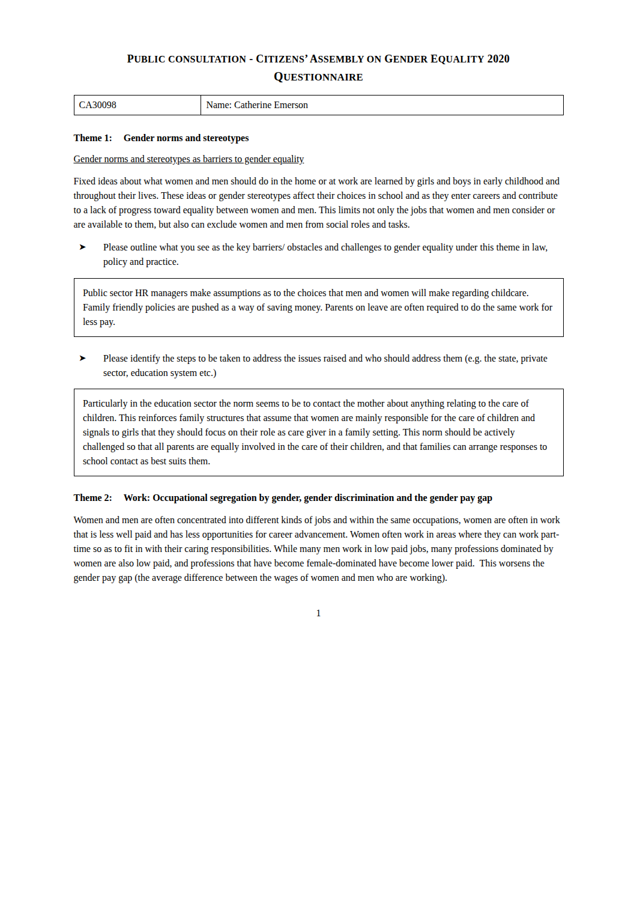PUBLIC CONSULTATION - CITIZENS’ ASSEMBLY ON GENDER EQUALITY 2020 QUESTIONNAIRE
| CA30098 | Name: Catherine Emerson |
Theme 1: Gender norms and stereotypes
Gender norms and stereotypes as barriers to gender equality
Fixed ideas about what women and men should do in the home or at work are learned by girls and boys in early childhood and throughout their lives. These ideas or gender stereotypes affect their choices in school and as they enter careers and contribute to a lack of progress toward equality between women and men. This limits not only the jobs that women and men consider or are available to them, but also can exclude women and men from social roles and tasks.
Please outline what you see as the key barriers/ obstacles and challenges to gender equality under this theme in law, policy and practice.
Public sector HR managers make assumptions as to the choices that men and women will make regarding childcare. Family friendly policies are pushed as a way of saving money. Parents on leave are often required to do the same work for less pay.
Please identify the steps to be taken to address the issues raised and who should address them (e.g. the state, private sector, education system etc.)
Particularly in the education sector the norm seems to be to contact the mother about anything relating to the care of children. This reinforces family structures that assume that women are mainly responsible for the care of children and signals to girls that they should focus on their role as care giver in a family setting. This norm should be actively challenged so that all parents are equally involved in the care of their children, and that families can arrange responses to school contact as best suits them.
Theme 2: Work: Occupational segregation by gender, gender discrimination and the gender pay gap
Women and men are often concentrated into different kinds of jobs and within the same occupations, women are often in work that is less well paid and has less opportunities for career advancement. Women often work in areas where they can work part-time so as to fit in with their caring responsibilities. While many men work in low paid jobs, many professions dominated by women are also low paid, and professions that have become female-dominated have become lower paid. This worsens the gender pay gap (the average difference between the wages of women and men who are working).
1